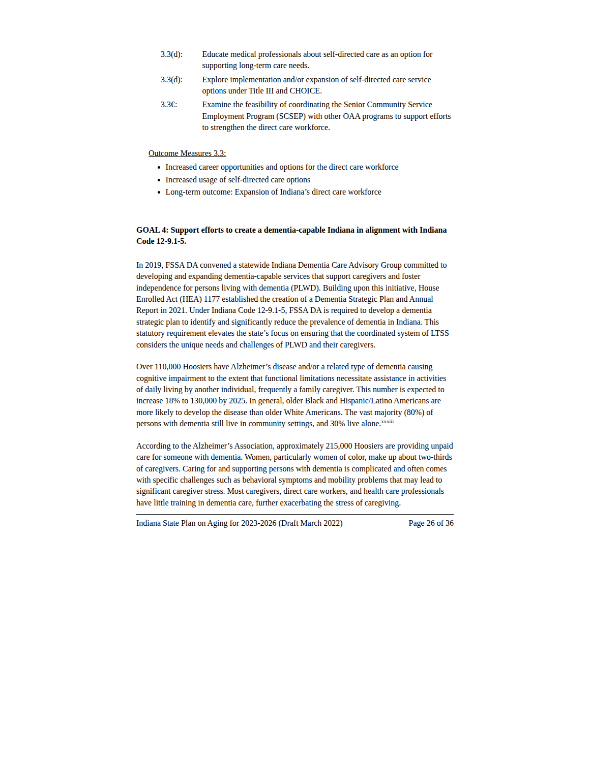3.3(d):
Educate medical professionals about self-directed care as an option for supporting long-term care needs.
3.3(d):
Explore implementation and/or expansion of self-directed care service options under Title III and CHOICE.
3.3€:
Examine the feasibility of coordinating the Senior Community Service Employment Program (SCSEP) with other OAA programs to support efforts to strengthen the direct care workforce.
Outcome Measures 3.3:
Increased career opportunities and options for the direct care workforce
Increased usage of self-directed care options
Long-term outcome: Expansion of Indiana’s direct care workforce
GOAL 4: Support efforts to create a dementia-capable Indiana in alignment with Indiana Code 12-9.1-5.
In 2019, FSSA DA convened a statewide Indiana Dementia Care Advisory Group committed to developing and expanding dementia-capable services that support caregivers and foster independence for persons living with dementia (PLWD). Building upon this initiative, House Enrolled Act (HEA) 1177 established the creation of a Dementia Strategic Plan and Annual Report in 2021. Under Indiana Code 12-9.1-5, FSSA DA is required to develop a dementia strategic plan to identify and significantly reduce the prevalence of dementia in Indiana. This statutory requirement elevates the state’s focus on ensuring that the coordinated system of LTSS considers the unique needs and challenges of PLWD and their caregivers.
Over 110,000 Hoosiers have Alzheimer’s disease and/or a related type of dementia causing cognitive impairment to the extent that functional limitations necessitate assistance in activities of daily living by another individual, frequently a family caregiver. This number is expected to increase 18% to 130,000 by 2025. In general, older Black and Hispanic/Latino Americans are more likely to develop the disease than older White Americans. The vast majority (80%) of persons with dementia still live in community settings, and 30% live alone.xxxiii
According to the Alzheimer’s Association, approximately 215,000 Hoosiers are providing unpaid care for someone with dementia. Women, particularly women of color, make up about two-thirds of caregivers. Caring for and supporting persons with dementia is complicated and often comes with specific challenges such as behavioral symptoms and mobility problems that may lead to significant caregiver stress. Most caregivers, direct care workers, and health care professionals have little training in dementia care, further exacerbating the stress of caregiving.
Indiana State Plan on Aging for 2023-2026 (Draft March 2022) Page 26 of 36